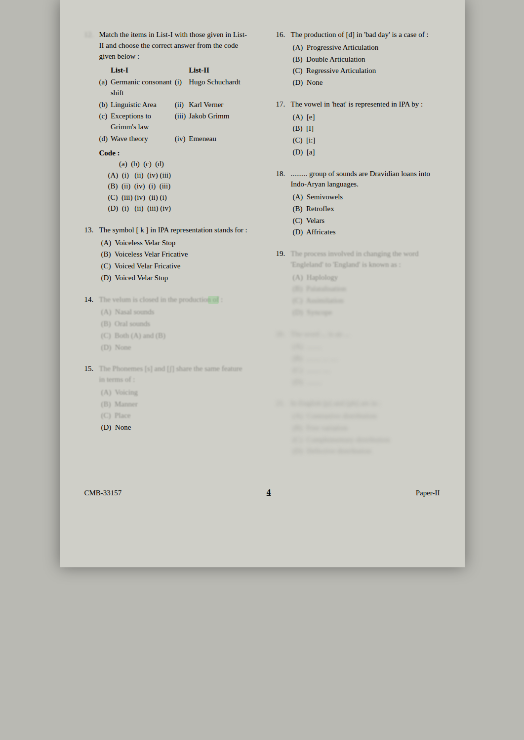12. Match the items in List-I with those given in List-II and choose the correct answer from the code given below :
| | List-I | | List-II |
| (a) | Germanic consonant shift | (i) | Hugo Schuchardt |
| (b) | Linguistic Area | (ii) | Karl Verner |
| (c) | Exceptions to Grimm's law | (iii) | Jakob Grimm |
| (d) | Wave theory | (iv) | Emeneau |
Code :
(a) (b) (c) (d)
(A) (i) (ii) (iv) (iii)
(B) (ii) (iv) (i) (iii)
(C) (iii) (iv) (ii) (i)
(D) (i) (ii) (iii) (iv)
13. The symbol [ k ] in IPA representation stands for :
(A) Voiceless Velar Stop
(B) Voiceless Velar Fricative
(C) Voiced Velar Fricative
(D) Voiced Velar Stop
14. The velum is closed in the production of :
(A) Nasal sounds
(B) Oral sounds
(C) Both (A) and (B)
(D) None
15. The Phonemes [s] and [ʃ] share the same feature in terms of :
(A) Voicing
(B) Manner
(C) Place
(D) None
16. The production of [d] in 'bad day' is a case of :
(A) Progressive Articulation
(B) Double Articulation
(C) Regressive Articulation
(D) None
17. The vowel in 'heat' is represented in IPA by :
(A) [e]
(B) [I]
(C) [i:]
(D) [a]
18. ......... group of sounds are Dravidian loans into Indo-Aryan languages.
(A) Semivowels
(B) Retroflex
(C) Velars
(D) Affricates
19. The process involved in changing the word 'Engleland' to 'England' is known as :
(A) Haplology
(B) Palatalisation
(C) Assimilation
(D) Syncope
20. The word ... is an ...
(A) ........
(B) ........ ... ....
(C) ........ ....
(D) ........
21. In English [p] and [ph] are in :
(A) Contrastive distribution
(B) Free variation
(C) Complementary distribution
(D) Defective distribution
CMB-33157
4
Paper-II